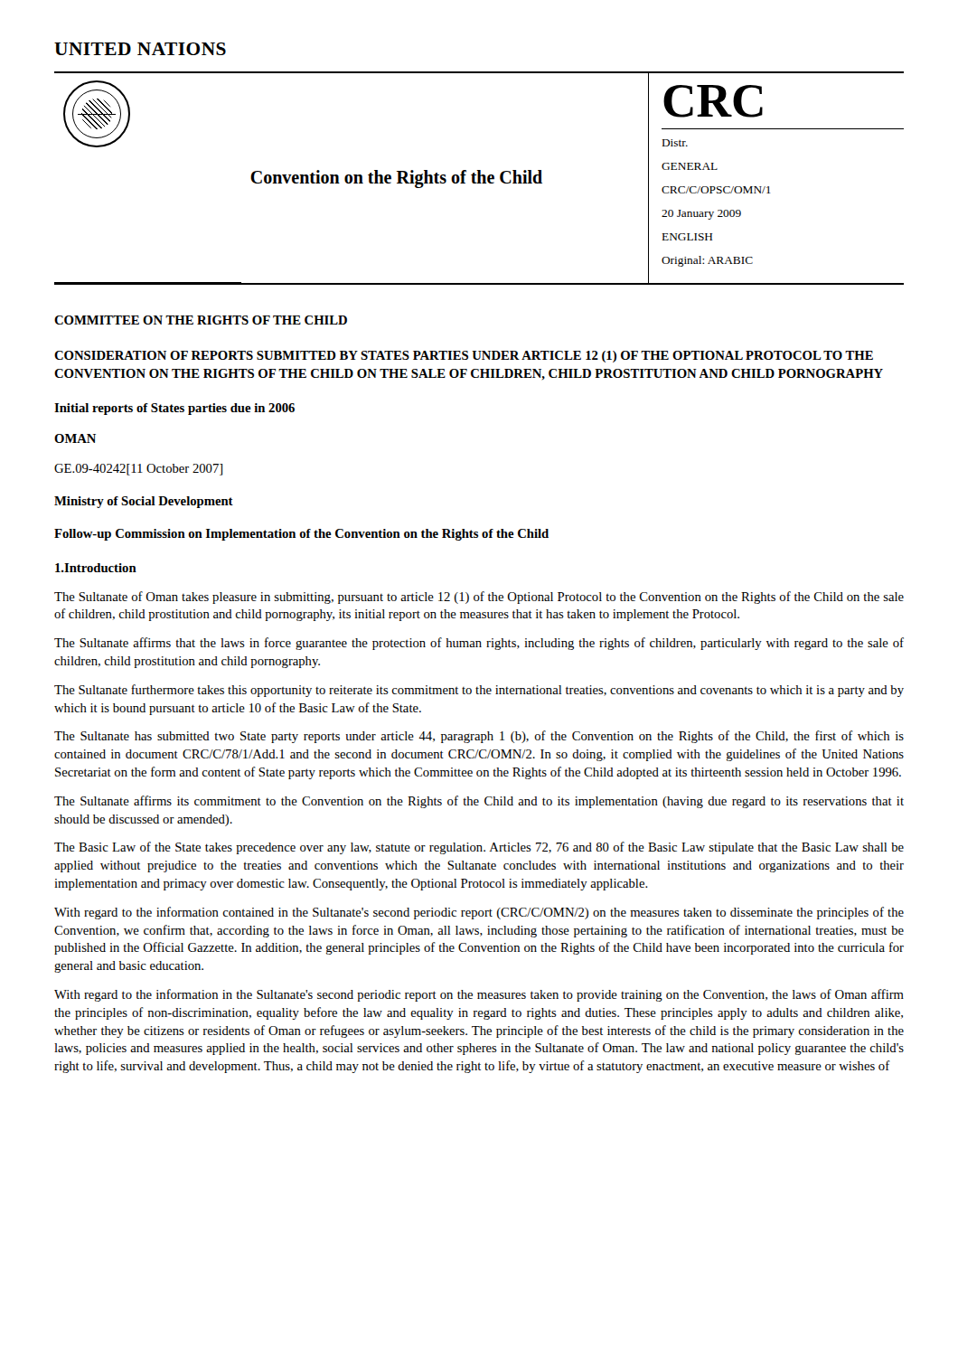UNITED NATIONS
Convention on the Rights of the Child
CRC
Distr.
GENERAL
CRC/C/OPSC/OMN/1
20 January 2009
ENGLISH
Original: ARABIC
COMMITTEE ON THE RIGHTS OF THE CHILD
CONSIDERATION OF REPORTS SUBMITTED BY STATES PARTIES UNDER ARTICLE 12 (1) OF THE OPTIONAL PROTOCOL TO THE CONVENTION ON THE RIGHTS OF THE CHILD ON THE SALE OF CHILDREN, CHILD PROSTITUTION AND CHILD PORNOGRAPHY
Initial reports of States parties due in 2006
OMAN
GE.09-40242[11 October 2007]
Ministry of Social Development
Follow-up Commission on Implementation of the Convention on the Rights of the Child
1.Introduction
The Sultanate of Oman takes pleasure in submitting, pursuant to article 12 (1) of the Optional Protocol to the Convention on the Rights of the Child on the sale of children, child prostitution and child pornography, its initial report on the measures that it has taken to implement the Protocol.
The Sultanate affirms that the laws in force guarantee the protection of human rights, including the rights of children, particularly with regard to the sale of children, child prostitution and child pornography.
The Sultanate furthermore takes this opportunity to reiterate its commitment to the international treaties, conventions and covenants to which it is a party and by which it is bound pursuant to article 10 of the Basic Law of the State.
The Sultanate has submitted two State party reports under article 44, paragraph 1 (b), of the Convention on the Rights of the Child, the first of which is contained in document CRC/C/78/1/Add.1 and the second in document CRC/C/OMN/2. In so doing, it complied with the guidelines of the United Nations Secretariat on the form and content of State party reports which the Committee on the Rights of the Child adopted at its thirteenth session held in October 1996.
The Sultanate affirms its commitment to the Convention on the Rights of the Child and to its implementation (having due regard to its reservations that it should be discussed or amended).
The Basic Law of the State takes precedence over any law, statute or regulation. Articles 72, 76 and 80 of the Basic Law stipulate that the Basic Law shall be applied without prejudice to the treaties and conventions which the Sultanate concludes with international institutions and organizations and to their implementation and primacy over domestic law. Consequently, the Optional Protocol is immediately applicable.
With regard to the information contained in the Sultanate's second periodic report (CRC/C/OMN/2) on the measures taken to disseminate the principles of the Convention, we confirm that, according to the laws in force in Oman, all laws, including those pertaining to the ratification of international treaties, must be published in the Official Gazzette. In addition, the general principles of the Convention on the Rights of the Child have been incorporated into the curricula for general and basic education.
With regard to the information in the Sultanate's second periodic report on the measures taken to provide training on the Convention, the laws of Oman affirm the principles of non‑discrimination, equality before the law and equality in regard to rights and duties. These principles apply to adults and children alike, whether they be citizens or residents of Oman or refugees or asylum-seekers. The principle of the best interests of the child is the primary consideration in the laws, policies and measures applied in the health, social services and other spheres in the Sultanate of Oman. The law and national policy guarantee the child's right to life, survival and development. Thus, a child may not be denied the right to life, by virtue of a statutory enactment, an executive measure or wishes of